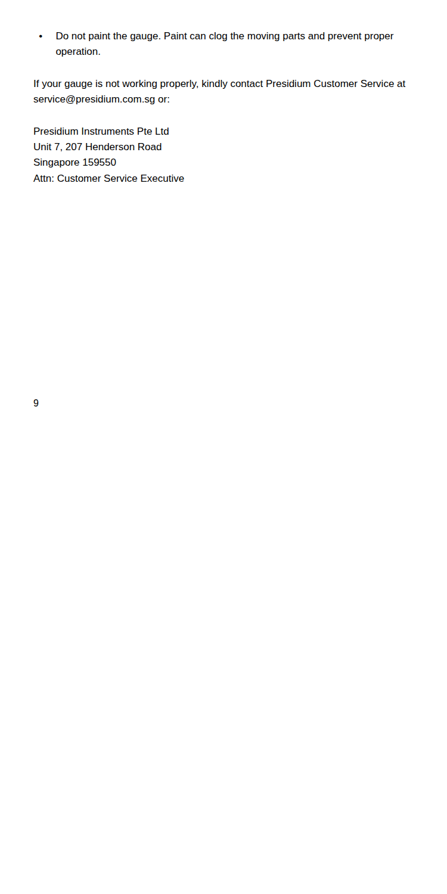Do not paint the gauge. Paint can clog the moving parts and prevent proper operation.
If your gauge is not working properly, kindly contact Presidium Customer Service at service@presidium.com.sg or:
Presidium Instruments Pte Ltd Unit 7, 207 Henderson Road Singapore 159550 Attn: Customer Service Executive
9